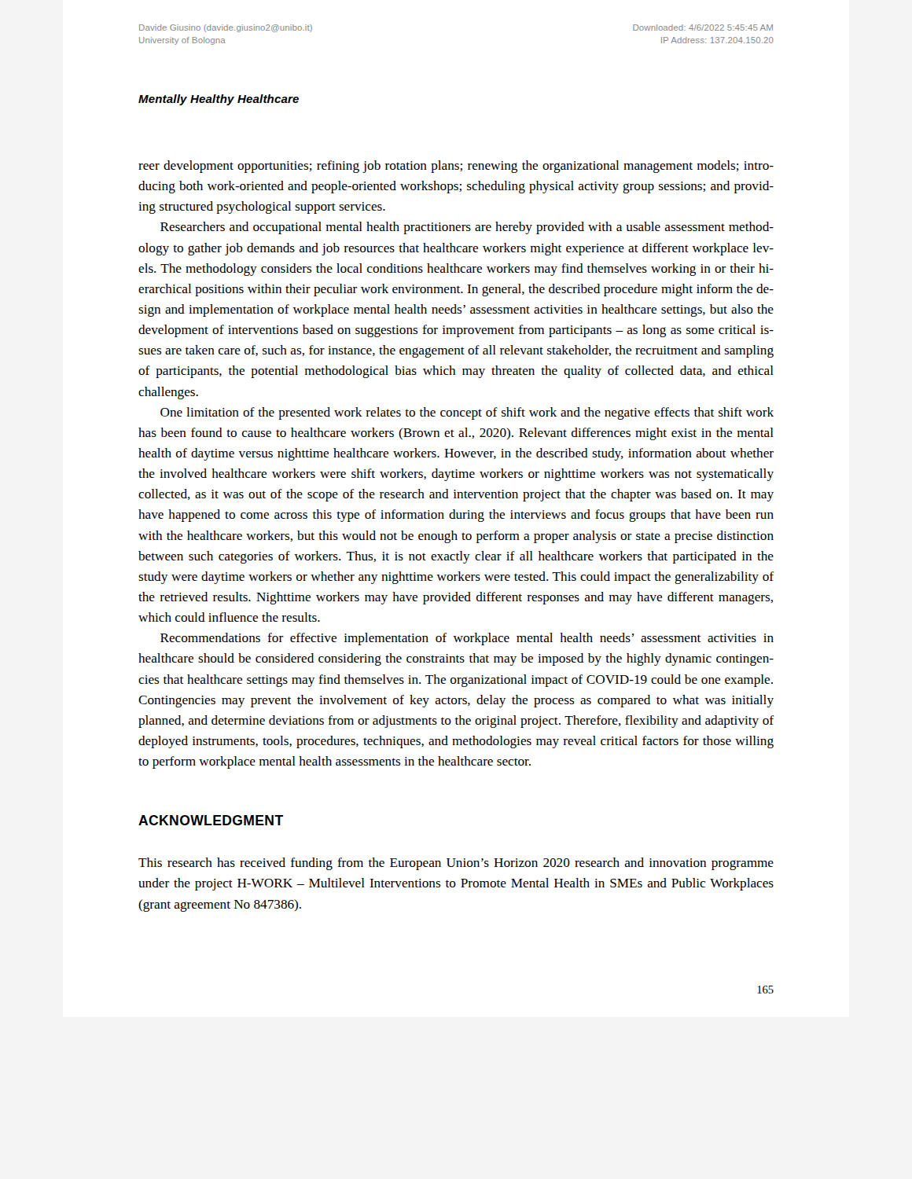Davide Giusino (davide.giusino2@unibo.it)
University of Bologna
Downloaded: 4/6/2022 5:45:45 AM
IP Address: 137.204.150.20
Mentally Healthy Healthcare
reer development opportunities; refining job rotation plans; renewing the organizational management models; introducing both work-oriented and people-oriented workshops; scheduling physical activity group sessions; and providing structured psychological support services.
Researchers and occupational mental health practitioners are hereby provided with a usable assessment methodology to gather job demands and job resources that healthcare workers might experience at different workplace levels. The methodology considers the local conditions healthcare workers may find themselves working in or their hierarchical positions within their peculiar work environment. In general, the described procedure might inform the design and implementation of workplace mental health needs’ assessment activities in healthcare settings, but also the development of interventions based on suggestions for improvement from participants – as long as some critical issues are taken care of, such as, for instance, the engagement of all relevant stakeholder, the recruitment and sampling of participants, the potential methodological bias which may threaten the quality of collected data, and ethical challenges.
One limitation of the presented work relates to the concept of shift work and the negative effects that shift work has been found to cause to healthcare workers (Brown et al., 2020). Relevant differences might exist in the mental health of daytime versus nighttime healthcare workers. However, in the described study, information about whether the involved healthcare workers were shift workers, daytime workers or nighttime workers was not systematically collected, as it was out of the scope of the research and intervention project that the chapter was based on. It may have happened to come across this type of information during the interviews and focus groups that have been run with the healthcare workers, but this would not be enough to perform a proper analysis or state a precise distinction between such categories of workers. Thus, it is not exactly clear if all healthcare workers that participated in the study were daytime workers or whether any nighttime workers were tested. This could impact the generalizability of the retrieved results. Nighttime workers may have provided different responses and may have different managers, which could influence the results.
Recommendations for effective implementation of workplace mental health needs’ assessment activities in healthcare should be considered considering the constraints that may be imposed by the highly dynamic contingencies that healthcare settings may find themselves in. The organizational impact of COVID-19 could be one example. Contingencies may prevent the involvement of key actors, delay the process as compared to what was initially planned, and determine deviations from or adjustments to the original project. Therefore, flexibility and adaptivity of deployed instruments, tools, procedures, techniques, and methodologies may reveal critical factors for those willing to perform workplace mental health assessments in the healthcare sector.
ACKNOWLEDGMENT
This research has received funding from the European Union’s Horizon 2020 research and innovation programme under the project H-WORK – Multilevel Interventions to Promote Mental Health in SMEs and Public Workplaces (grant agreement No 847386).
165